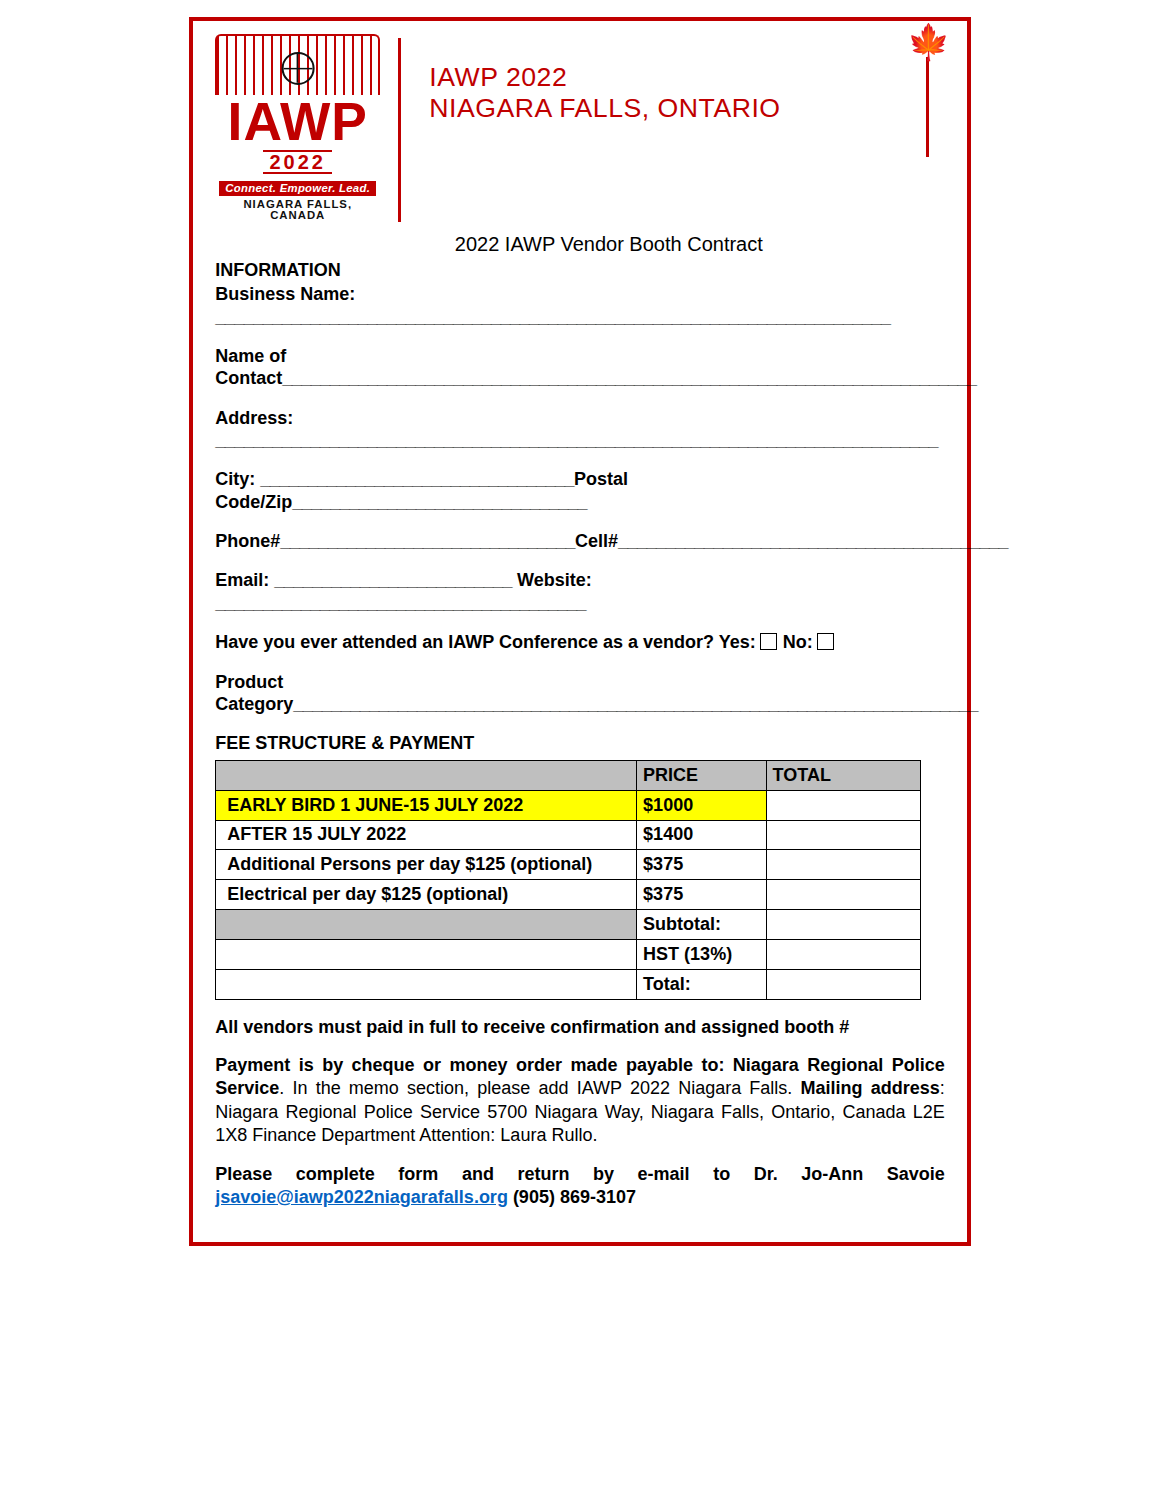🍁
IAWP
2022
Connect. Empower. Lead.
NIAGARA FALLS, CANADA
IAWP 2022
NIAGARA FALLS, ONTARIO
2022 IAWP Vendor Booth Contract
INFORMATION
Business Name: _______________________________________________________________________
Name of Contact_________________________________________________________________________
Address: ____________________________________________________________________________
City: _________________________________Postal Code/Zip_______________________________
Phone#_______________________________Cell#_________________________________________
Email: _________________________ Website: _______________________________________
Have you ever attended an IAWP Conference as a vendor? Yes: No:
Product Category________________________________________________________________________
FEE STRUCTURE & PAYMENT
| | PRICE | TOTAL |
| EARLY BIRD 1 JUNE-15 JULY 2022 | $1000 | |
| AFTER 15 JULY 2022 | $1400 | |
| Additional Persons per day $125 (optional) | $375 | |
| Electrical per day $125 (optional) | $375 | |
| | Subtotal: | |
| | HST (13%) | |
| | Total: | |
All vendors must paid in full to receive confirmation and assigned booth #
Payment is by cheque or money order made payable to: Niagara Regional Police Service. In the memo section, please add IAWP 2022 Niagara Falls. Mailing address: Niagara Regional Police Service 5700 Niagara Way, Niagara Falls, Ontario, Canada L2E 1X8 Finance Department Attention: Laura Rullo.
Please complete form and return by e-mail to Dr. Jo-Ann Savoie jsavoie@iawp2022niagarafalls.org (905) 869-3107